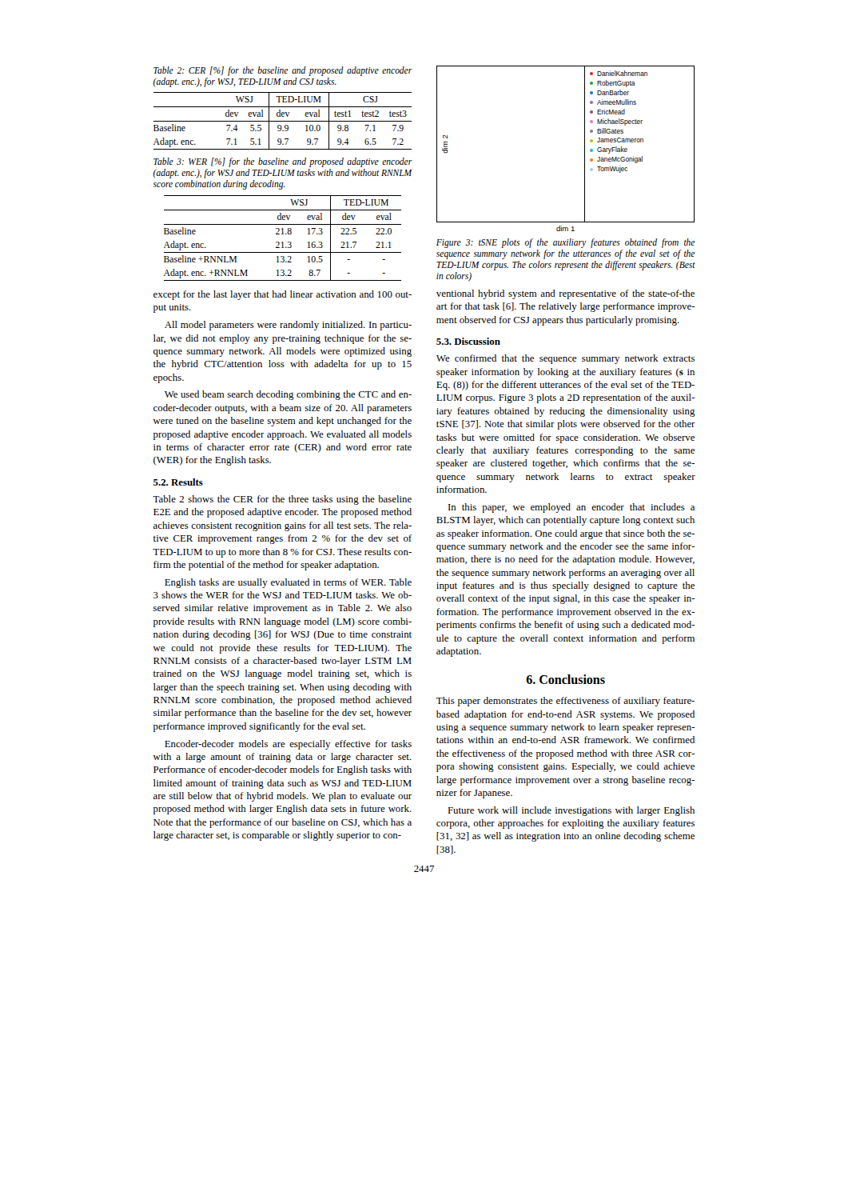Table 2: CER [%] for the baseline and proposed adaptive encoder (adapt. enc.), for WSJ, TED-LIUM and CSJ tasks.
| | WSJ | TED-LIUM | CSJ |
| | dev | eval | dev | eval | test1 | test2 | test3 |
| Baseline | 7.4 | 5.5 | 9.9 | 10.0 | 9.8 | 7.1 | 7.9 |
| Adapt. enc. | 7.1 | 5.1 | 9.7 | 9.7 | 9.4 | 6.5 | 7.2 |
Table 3: WER [%] for the baseline and proposed adaptive encoder (adapt. enc.), for WSJ and TED-LIUM tasks with and without RNNLM score combination during decoding.
| | WSJ | TED-LIUM |
| | dev | eval | dev | eval |
| Baseline | 21.8 | 17.3 | 22.5 | 22.0 |
| Adapt. enc. | 21.3 | 16.3 | 21.7 | 21.1 |
| Baseline +RNNLM | 13.2 | 10.5 | - | - |
| Adapt. enc. +RNNLM | 13.2 | 8.7 | - | - |
except for the last layer that had linear activation and 100 output units.
All model parameters were randomly initialized. In particular, we did not employ any pre-training technique for the sequence summary network. All models were optimized using the hybrid CTC/attention loss with adadelta for up to 15 epochs.
We used beam search decoding combining the CTC and encoder-decoder outputs, with a beam size of 20. All parameters were tuned on the baseline system and kept unchanged for the proposed adaptive encoder approach. We evaluated all models in terms of character error rate (CER) and word error rate (WER) for the English tasks.
5.2. Results
Table 2 shows the CER for the three tasks using the baseline E2E and the proposed adaptive encoder. The proposed method achieves consistent recognition gains for all test sets. The relative CER improvement ranges from 2 % for the dev set of TED-LIUM to up to more than 8 % for CSJ. These results confirm the potential of the method for speaker adaptation.
English tasks are usually evaluated in terms of WER. Table 3 shows the WER for the WSJ and TED-LIUM tasks. We observed similar relative improvement as in Table 2. We also provide results with RNN language model (LM) score combination during decoding [36] for WSJ (Due to time constraint we could not provide these results for TED-LIUM). The RNNLM consists of a character-based two-layer LSTM LM trained on the WSJ language model training set, which is larger than the speech training set. When using decoding with RNNLM score combination, the proposed method achieved similar performance than the baseline for the dev set, however performance improved significantly for the eval set.
Encoder-decoder models are especially effective for tasks with a large amount of training data or large character set. Performance of encoder-decoder models for English tasks with limited amount of training data such as WSJ and TED-LIUM are still below that of hybrid models. We plan to evaluate our proposed method with larger English data sets in future work. Note that the performance of our baseline on CSJ, which has a large character set, is comparable or slightly superior to con-
dim 2
DanielKahneman
RobertGupta
DanBarber
AimeeMullins
EricMead
MichaelSpecter
BillGates
JamesCameron
GaryFlake
JaneMcGonigal
TomWujec
dim 1
Figure 3: tSNE plots of the auxiliary features obtained from the sequence summary network for the utterances of the eval set of the TED-LIUM corpus. The colors represent the different speakers. (Best in colors)
ventional hybrid system and representative of the state-of-the art for that task [6]. The relatively large performance improvement observed for CSJ appears thus particularly promising.
5.3. Discussion
We confirmed that the sequence summary network extracts speaker information by looking at the auxiliary features (s in Eq. (8)) for the different utterances of the eval set of the TED-LIUM corpus. Figure 3 plots a 2D representation of the auxiliary features obtained by reducing the dimensionality using tSNE [37]. Note that similar plots were observed for the other tasks but were omitted for space consideration. We observe clearly that auxiliary features corresponding to the same speaker are clustered together, which confirms that the sequence summary network learns to extract speaker information.
In this paper, we employed an encoder that includes a BLSTM layer, which can potentially capture long context such as speaker information. One could argue that since both the sequence summary network and the encoder see the same information, there is no need for the adaptation module. However, the sequence summary network performs an averaging over all input features and is thus specially designed to capture the overall context of the input signal, in this case the speaker information. The performance improvement observed in the experiments confirms the benefit of using such a dedicated module to capture the overall context information and perform adaptation.
6. Conclusions
This paper demonstrates the effectiveness of auxiliary feature-based adaptation for end-to-end ASR systems. We proposed using a sequence summary network to learn speaker representations within an end-to-end ASR framework. We confirmed the effectiveness of the proposed method with three ASR corpora showing consistent gains. Especially, we could achieve large performance improvement over a strong baseline recognizer for Japanese.
Future work will include investigations with larger English corpora, other approaches for exploiting the auxiliary features [31, 32] as well as integration into an online decoding scheme [38].
2447